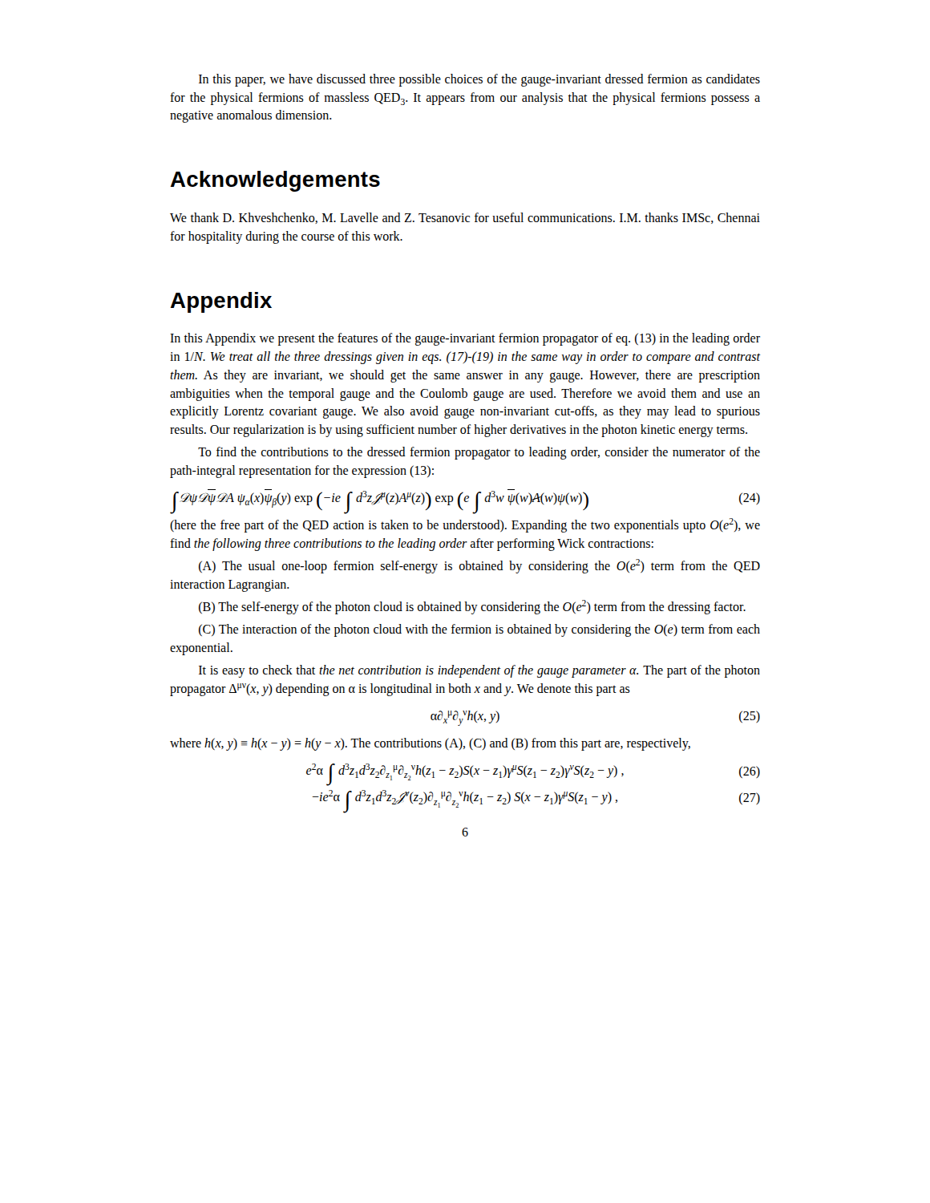In this paper, we have discussed three possible choices of the gauge-invariant dressed fermion as candidates for the physical fermions of massless QED3. It appears from our analysis that the physical fermions possess a negative anomalous dimension.
Acknowledgements
We thank D. Khveshchenko, M. Lavelle and Z. Tesanovic for useful communications. I.M. thanks IMSc, Chennai for hospitality during the course of this work.
Appendix
In this Appendix we present the features of the gauge-invariant fermion propagator of eq. (13) in the leading order in 1/N. We treat all the three dressings given in eqs. (17)-(19) in the same way in order to compare and contrast them. As they are invariant, we should get the same answer in any gauge. However, there are prescription ambiguities when the temporal gauge and the Coulomb gauge are used. Therefore we avoid them and use an explicitly Lorentz covariant gauge. We also avoid gauge non-invariant cut-offs, as they may lead to spurious results. Our regularization is by using sufficient number of higher derivatives in the photon kinetic energy terms.
To find the contributions to the dressed fermion propagator to leading order, consider the numerator of the path-integral representation for the expression (13):
∫𝒟ψ𝒟ψ 𝒟A ψα(x)ψβ(y) exp (−ie ∫ d3z𝒥μ(z)Aμ(z)) exp (e ∫ d3w ψ(w)A(w)ψ(w))(24)
(here the free part of the QED action is taken to be understood). Expanding the two exponentials upto O(e2), we find the following three contributions to the leading order after performing Wick contractions:
(A) The usual one-loop fermion self-energy is obtained by considering the O(e2) term from the QED interaction Lagrangian.
(B) The self-energy of the photon cloud is obtained by considering the O(e2) term from the dressing factor.
(C) The interaction of the photon cloud with the fermion is obtained by considering the O(e) term from each exponential.
It is easy to check that the net contribution is independent of the gauge parameter α. The part of the photon propagator Δμν(x, y) depending on α is longitudinal in both x and y. We denote this part as
α∂xμ∂yνh(x, y) (25)
where h(x, y) ≡ h(x − y) = h(y − x). The contributions (A), (C) and (B) from this part are, respectively,
e2α ∫ d3z1d3z2∂z1μ∂z2νh(z1 − z2)S(x − z1)γμS(z1 − z2)γνS(z2 − y) , (26)
−ie2α ∫ d3z1d3z2𝒥ν(z2)∂z1μ∂z2νh(z1 − z2) S(x − z1)γμS(z1 − y) , (27)
6